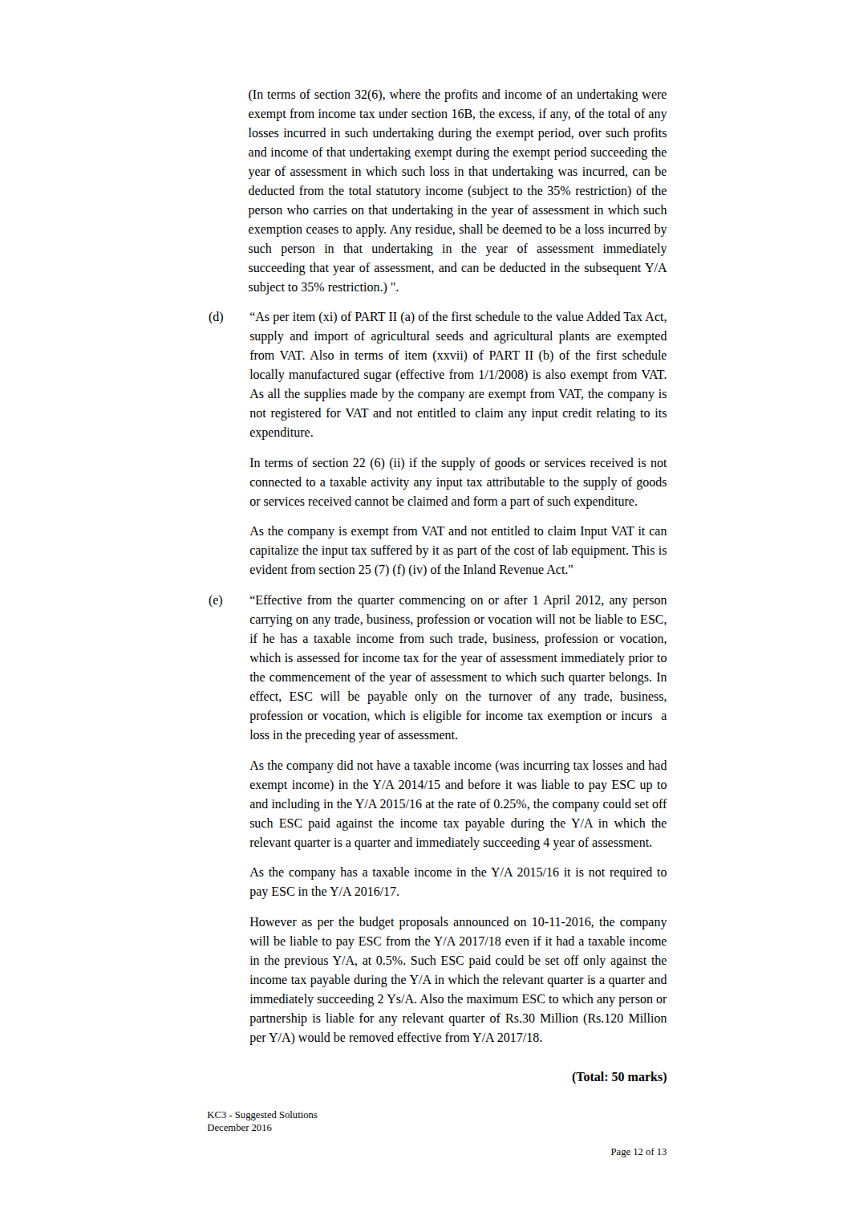(In terms of section 32(6), where the profits and income of an undertaking were exempt from income tax under section 16B, the excess, if any, of the total of any losses incurred in such undertaking during the exempt period, over such profits and income of that undertaking exempt during the exempt period succeeding the year of assessment in which such loss in that undertaking was incurred, can be deducted from the total statutory income (subject to the 35% restriction) of the person who carries on that undertaking in the year of assessment in which such exemption ceases to apply. Any residue, shall be deemed to be a loss incurred by such person in that undertaking in the year of assessment immediately succeeding that year of assessment, and can be deducted in the subsequent Y/A subject to 35% restriction.) ".
(d)
“As per item (xi) of PART II (a) of the first schedule to the value Added Tax Act, supply and import of agricultural seeds and agricultural plants are exempted from VAT. Also in terms of item (xxvii) of PART II (b) of the first schedule locally manufactured sugar (effective from 1/1/2008) is also exempt from VAT. As all the supplies made by the company are exempt from VAT, the company is not registered for VAT and not entitled to claim any input credit relating to its expenditure.
In terms of section 22 (6) (ii) if the supply of goods or services received is not connected to a taxable activity any input tax attributable to the supply of goods or services received cannot be claimed and form a part of such expenditure.
As the company is exempt from VAT and not entitled to claim Input VAT it can capitalize the input tax suffered by it as part of the cost of lab equipment. This is evident from section 25 (7) (f) (iv) of the Inland Revenue Act."
(e)
“Effective from the quarter commencing on or after 1 April 2012, any person carrying on any trade, business, profession or vocation will not be liable to ESC, if he has a taxable income from such trade, business, profession or vocation, which is assessed for income tax for the year of assessment immediately prior to the commencement of the year of assessment to which such quarter belongs. In effect, ESC will be payable only on the turnover of any trade, business, profession or vocation, which is eligible for income tax exemption or incurs a loss in the preceding year of assessment.
As the company did not have a taxable income (was incurring tax losses and had exempt income) in the Y/A 2014/15 and before it was liable to pay ESC up to and including in the Y/A 2015/16 at the rate of 0.25%, the company could set off such ESC paid against the income tax payable during the Y/A in which the relevant quarter is a quarter and immediately succeeding 4 year of assessment.
As the company has a taxable income in the Y/A 2015/16 it is not required to pay ESC in the Y/A 2016/17.
However as per the budget proposals announced on 10-11-2016, the company will be liable to pay ESC from the Y/A 2017/18 even if it had a taxable income in the previous Y/A, at 0.5%. Such ESC paid could be set off only against the income tax payable during the Y/A in which the relevant quarter is a quarter and immediately succeeding 2 Ys/A. Also the maximum ESC to which any person or partnership is liable for any relevant quarter of Rs.30 Million (Rs.120 Million per Y/A) would be removed effective from Y/A 2017/18.
(Total: 50 marks)
KC3 - Suggested Solutions
December 2016
Page 12 of 13